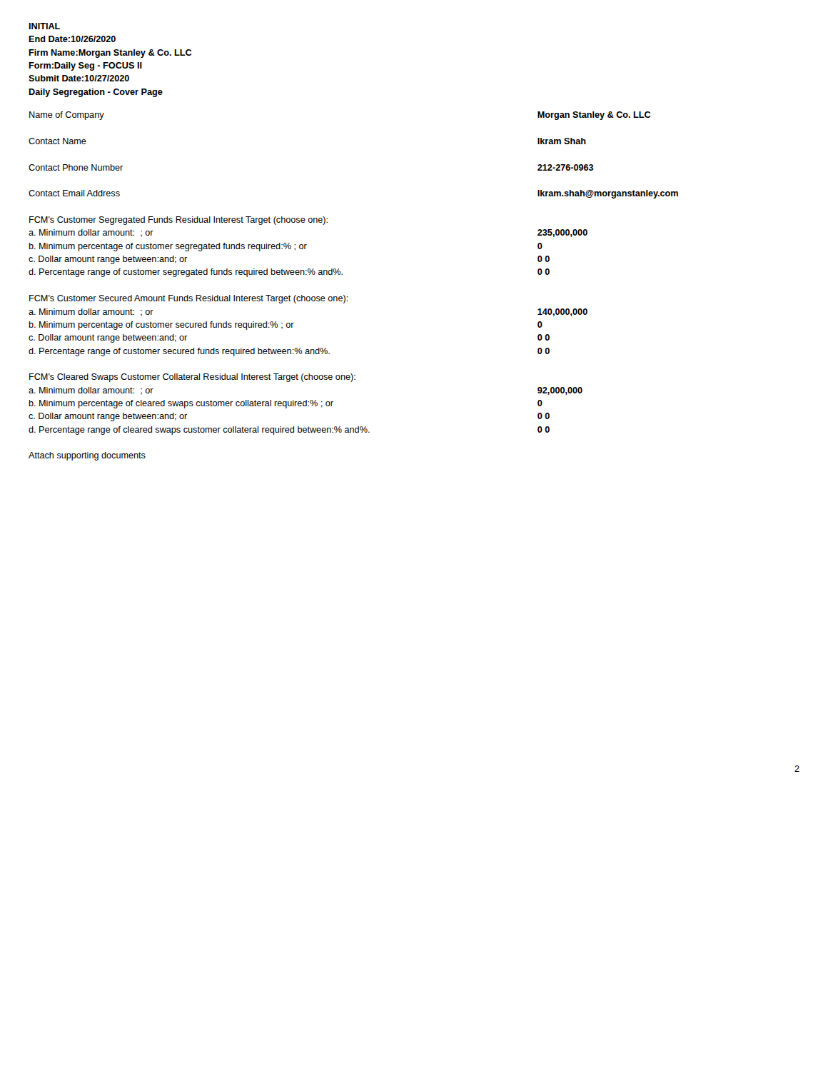INITIAL
End Date:10/26/2020
Firm Name:Morgan Stanley & Co. LLC
Form:Daily Seg - FOCUS II
Submit Date:10/27/2020
Daily Segregation - Cover Page
| Name of Company | Morgan Stanley & Co. LLC |
| Contact Name | Ikram Shah |
| Contact Phone Number | 212-276-0963 |
| Contact Email Address | Ikram.shah@morganstanley.com |
| FCM's Customer Segregated Funds Residual Interest Target (choose one): | |
| a. Minimum dollar amount: ; or | 235,000,000 |
| b. Minimum percentage of customer segregated funds required:% ; or | 0 |
| c. Dollar amount range between:and; or | 0 0 |
| d. Percentage range of customer segregated funds required between:% and%. | 0 0 |
| FCM's Customer Secured Amount Funds Residual Interest Target (choose one): | |
| a. Minimum dollar amount: ; or | 140,000,000 |
| b. Minimum percentage of customer secured funds required:% ; or | 0 |
| c. Dollar amount range between:and; or | 0 0 |
| d. Percentage range of customer secured funds required between:% and%. | 0 0 |
| FCM's Cleared Swaps Customer Collateral Residual Interest Target (choose one): | |
| a. Minimum dollar amount: ; or | 92,000,000 |
| b. Minimum percentage of cleared swaps customer collateral required:% ; or | 0 |
| c. Dollar amount range between:and; or | 0 0 |
| d. Percentage range of cleared swaps customer collateral required between:% and%. | 0 0 |
Attach supporting documents
2